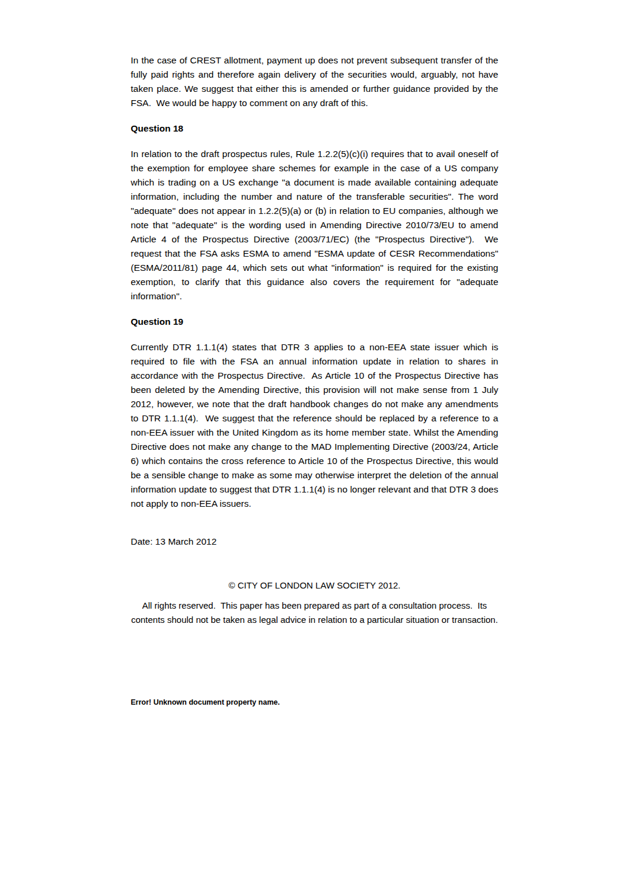In the case of CREST allotment, payment up does not prevent subsequent transfer of the fully paid rights and therefore again delivery of the securities would, arguably, not have taken place. We suggest that either this is amended or further guidance provided by the FSA. We would be happy to comment on any draft of this.
Question 18
In relation to the draft prospectus rules, Rule 1.2.2(5)(c)(i) requires that to avail oneself of the exemption for employee share schemes for example in the case of a US company which is trading on a US exchange "a document is made available containing adequate information, including the number and nature of the transferable securities". The word "adequate" does not appear in 1.2.2(5)(a) or (b) in relation to EU companies, although we note that "adequate" is the wording used in Amending Directive 2010/73/EU to amend Article 4 of the Prospectus Directive (2003/71/EC) (the "Prospectus Directive"). We request that the FSA asks ESMA to amend "ESMA update of CESR Recommendations" (ESMA/2011/81) page 44, which sets out what "information" is required for the existing exemption, to clarify that this guidance also covers the requirement for "adequate information".
Question 19
Currently DTR 1.1.1(4) states that DTR 3 applies to a non-EEA state issuer which is required to file with the FSA an annual information update in relation to shares in accordance with the Prospectus Directive. As Article 10 of the Prospectus Directive has been deleted by the Amending Directive, this provision will not make sense from 1 July 2012, however, we note that the draft handbook changes do not make any amendments to DTR 1.1.1(4). We suggest that the reference should be replaced by a reference to a non-EEA issuer with the United Kingdom as its home member state. Whilst the Amending Directive does not make any change to the MAD Implementing Directive (2003/24, Article 6) which contains the cross reference to Article 10 of the Prospectus Directive, this would be a sensible change to make as some may otherwise interpret the deletion of the annual information update to suggest that DTR 1.1.1(4) is no longer relevant and that DTR 3 does not apply to non-EEA issuers.
Date: 13 March 2012
© CITY OF LONDON LAW SOCIETY 2012.
All rights reserved. This paper has been prepared as part of a consultation process. Its contents should not be taken as legal advice in relation to a particular situation or transaction.
Error! Unknown document property name.